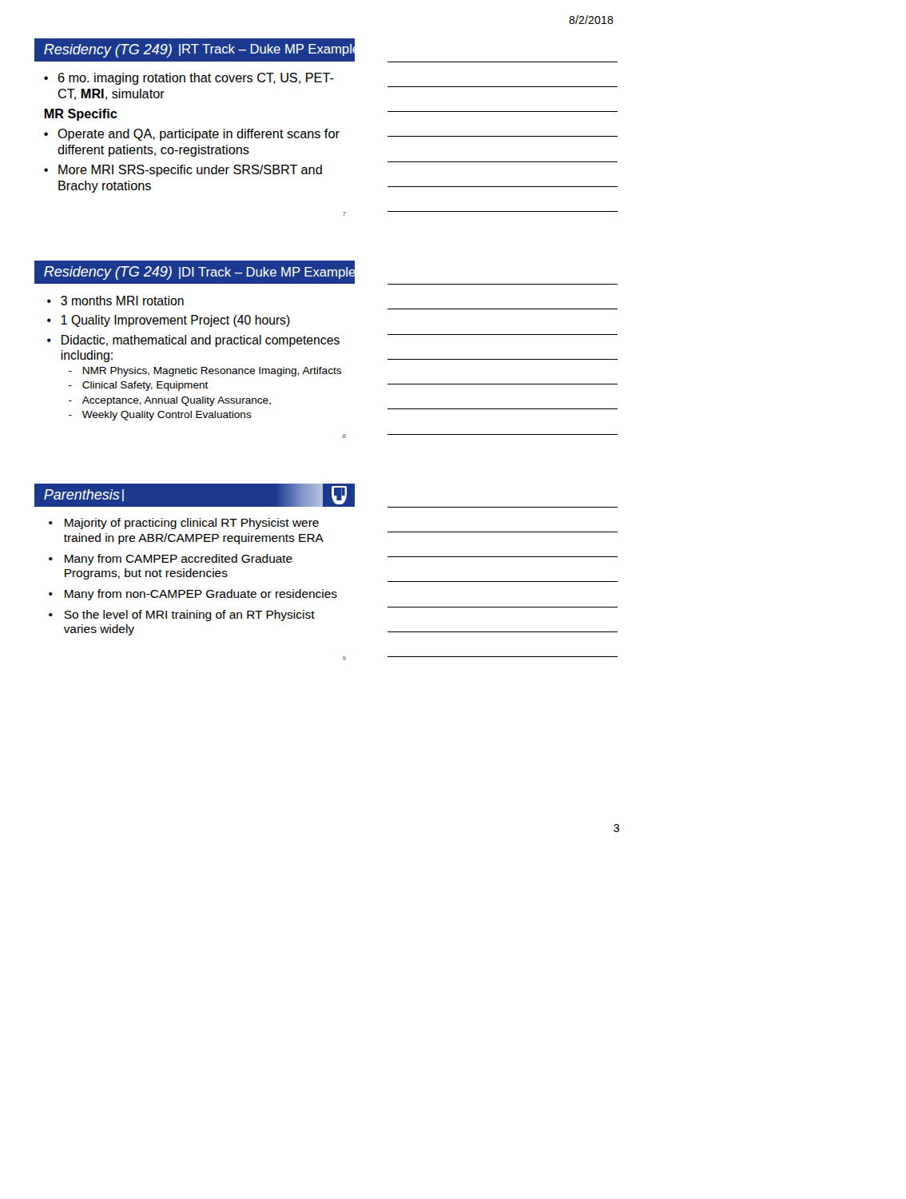8/2/2018
Residency (TG 249) |RT Track – Duke MP Example
6 mo. imaging rotation that covers CT, US, PET-CT, MRI, simulator
MR Specific
Operate and QA, participate in different scans for different patients, co-registrations
More MRI SRS-specific under SRS/SBRT and Brachy rotations
7
Residency (TG 249) |DI Track – Duke MP Example
3 months MRI rotation
1 Quality Improvement Project (40 hours)
Didactic, mathematical and practical competences including:
NMR Physics, Magnetic Resonance Imaging, Artifacts
Clinical Safety, Equipment
Acceptance, Annual Quality Assurance,
Weekly Quality Control Evaluations
8
Parenthesis|
Majority of practicing clinical RT Physicist were trained in pre ABR/CAMPEP requirements ERA
Many from CAMPEP accredited Graduate Programs, but not residencies
Many from non-CAMPEP Graduate or residencies
So the level of MRI training of an RT Physicist varies widely
9
3